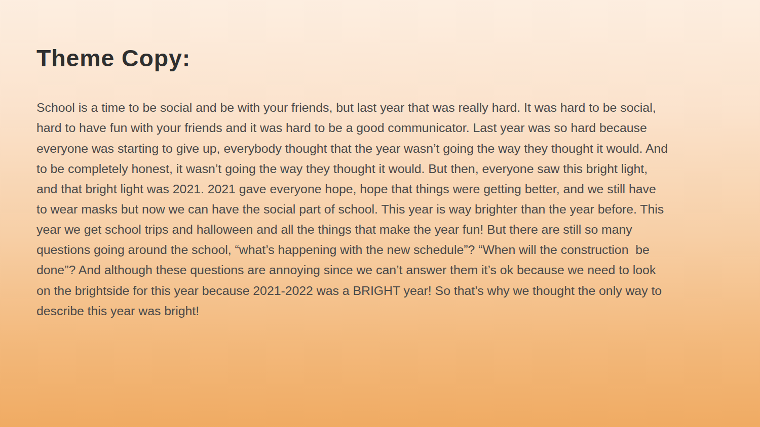Theme Copy:
School is a time to be social and be with your friends, but last year that was really hard. It was hard to be social, hard to have fun with your friends and it was hard to be a good communicator. Last year was so hard because everyone was starting to give up, everybody thought that the year wasn’t going the way they thought it would. And to be completely honest, it wasn’t going the way they thought it would. But then, everyone saw this bright light, and that bright light was 2021. 2021 gave everyone hope, hope that things were getting better, and we still have to wear masks but now we can have the social part of school. This year is way brighter than the year before. This year we get school trips and halloween and all the things that make the year fun! But there are still so many questions going around the school, “what’s happening with the new schedule”? “When will the construction be done”? And although these questions are annoying since we can’t answer them it’s ok because we need to look on the brightside for this year because 2021-2022 was a BRIGHT year! So that’s why we thought the only way to describe this year was bright!